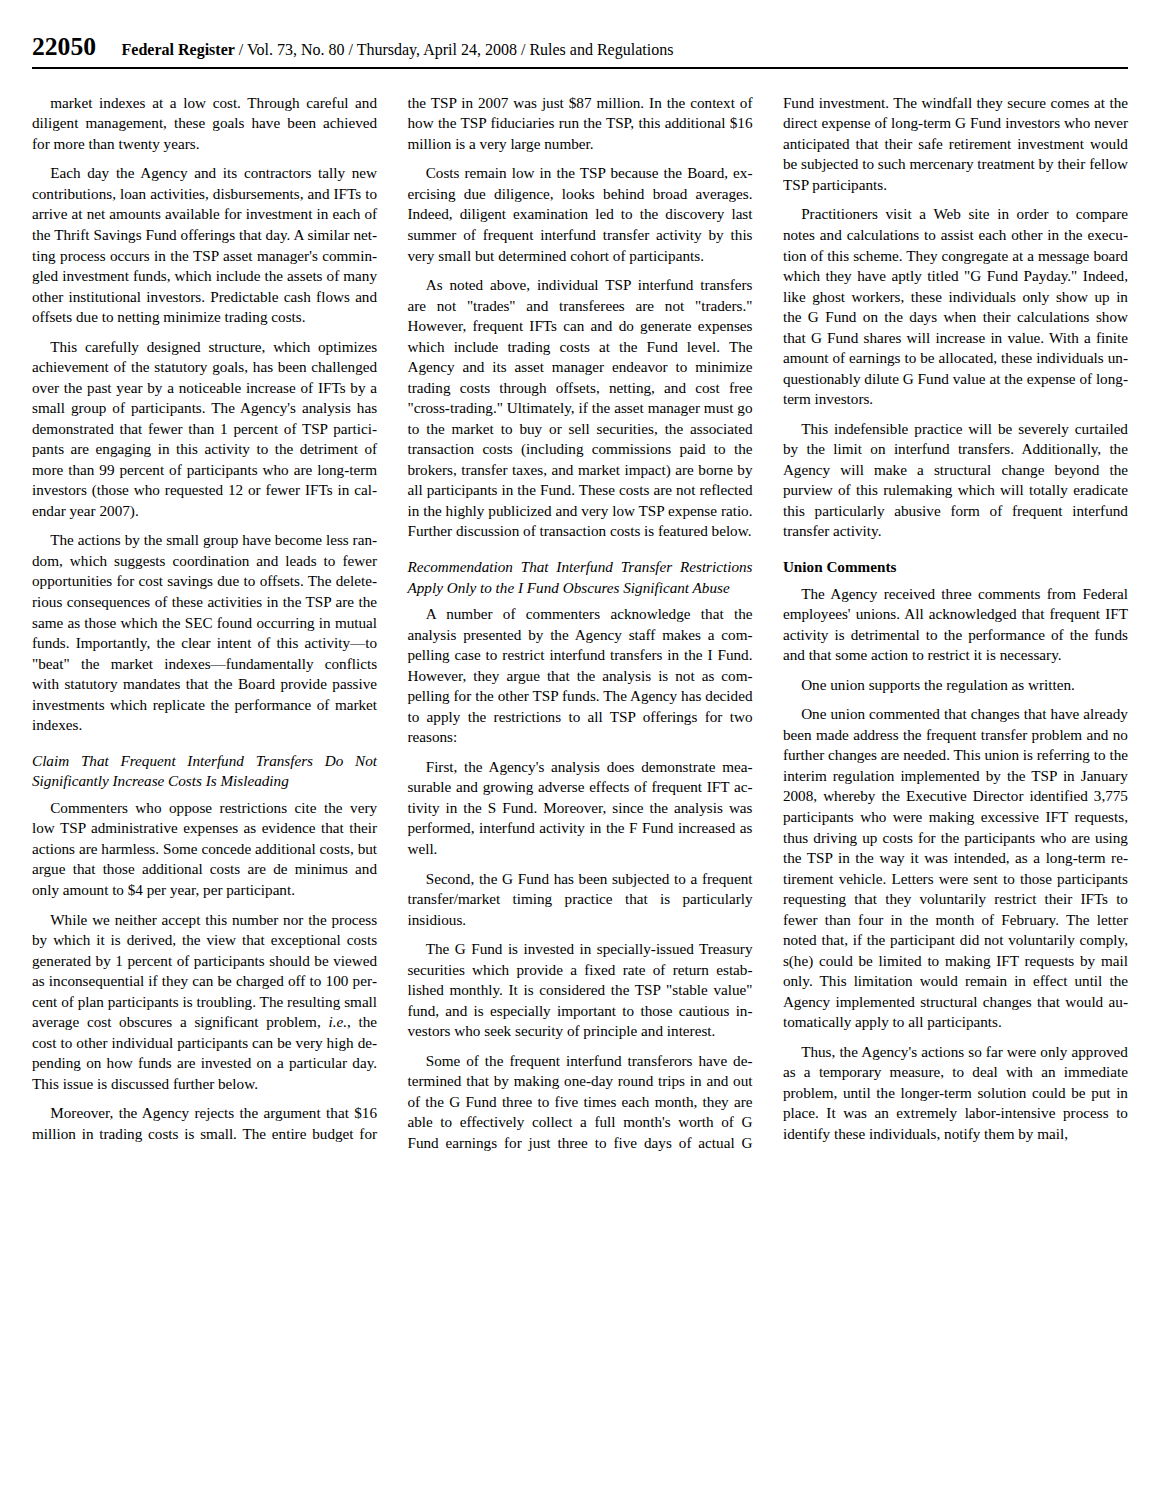22050 Federal Register / Vol. 73, No. 80 / Thursday, April 24, 2008 / Rules and Regulations
market indexes at a low cost. Through careful and diligent management, these goals have been achieved for more than twenty years.
Each day the Agency and its contractors tally new contributions, loan activities, disbursements, and IFTs to arrive at net amounts available for investment in each of the Thrift Savings Fund offerings that day. A similar netting process occurs in the TSP asset manager's commingled investment funds, which include the assets of many other institutional investors. Predictable cash flows and offsets due to netting minimize trading costs.
This carefully designed structure, which optimizes achievement of the statutory goals, has been challenged over the past year by a noticeable increase of IFTs by a small group of participants. The Agency's analysis has demonstrated that fewer than 1 percent of TSP participants are engaging in this activity to the detriment of more than 99 percent of participants who are long-term investors (those who requested 12 or fewer IFTs in calendar year 2007).
The actions by the small group have become less random, which suggests coordination and leads to fewer opportunities for cost savings due to offsets. The deleterious consequences of these activities in the TSP are the same as those which the SEC found occurring in mutual funds. Importantly, the clear intent of this activity—to "beat" the market indexes—fundamentally conflicts with statutory mandates that the Board provide passive investments which replicate the performance of market indexes.
Claim That Frequent Interfund Transfers Do Not Significantly Increase Costs Is Misleading
Commenters who oppose restrictions cite the very low TSP administrative expenses as evidence that their actions are harmless. Some concede additional costs, but argue that those additional costs are de minimus and only amount to $4 per year, per participant.
While we neither accept this number nor the process by which it is derived, the view that exceptional costs generated by 1 percent of participants should be viewed as inconsequential if they can be charged off to 100 percent of plan participants is troubling. The resulting small average cost obscures a significant problem, i.e., the cost to other individual participants can be very high depending on how funds are invested on a particular day. This issue is discussed further below.
Moreover, the Agency rejects the argument that $16 million in trading costs is small. The entire budget for the TSP in 2007 was just $87 million. In the context of how the TSP fiduciaries run the TSP, this additional $16 million is a very large number.
Costs remain low in the TSP because the Board, exercising due diligence, looks behind broad averages. Indeed, diligent examination led to the discovery last summer of frequent interfund transfer activity by this very small but determined cohort of participants.
As noted above, individual TSP interfund transfers are not "trades" and transferees are not "traders." However, frequent IFTs can and do generate expenses which include trading costs at the Fund level. The Agency and its asset manager endeavor to minimize trading costs through offsets, netting, and cost free "cross-trading." Ultimately, if the asset manager must go to the market to buy or sell securities, the associated transaction costs (including commissions paid to the brokers, transfer taxes, and market impact) are borne by all participants in the Fund. These costs are not reflected in the highly publicized and very low TSP expense ratio. Further discussion of transaction costs is featured below.
Recommendation That Interfund Transfer Restrictions Apply Only to the I Fund Obscures Significant Abuse
A number of commenters acknowledge that the analysis presented by the Agency staff makes a compelling case to restrict interfund transfers in the I Fund. However, they argue that the analysis is not as compelling for the other TSP funds. The Agency has decided to apply the restrictions to all TSP offerings for two reasons:
First, the Agency's analysis does demonstrate measurable and growing adverse effects of frequent IFT activity in the S Fund. Moreover, since the analysis was performed, interfund activity in the F Fund increased as well.
Second, the G Fund has been subjected to a frequent transfer/market timing practice that is particularly insidious.
The G Fund is invested in specially-issued Treasury securities which provide a fixed rate of return established monthly. It is considered the TSP "stable value" fund, and is especially important to those cautious investors who seek security of principle and interest.
Some of the frequent interfund transferors have determined that by making one-day round trips in and out of the G Fund three to five times each month, they are able to effectively collect a full month's worth of G Fund earnings for just three to five days of actual G Fund investment. The windfall they secure comes at the direct expense of long-term G Fund investors who never anticipated that their safe retirement investment would be subjected to such mercenary treatment by their fellow TSP participants.
Practitioners visit a Web site in order to compare notes and calculations to assist each other in the execution of this scheme. They congregate at a message board which they have aptly titled "G Fund Payday." Indeed, like ghost workers, these individuals only show up in the G Fund on the days when their calculations show that G Fund shares will increase in value. With a finite amount of earnings to be allocated, these individuals unquestionably dilute G Fund value at the expense of long-term investors.
This indefensible practice will be severely curtailed by the limit on interfund transfers. Additionally, the Agency will make a structural change beyond the purview of this rulemaking which will totally eradicate this particularly abusive form of frequent interfund transfer activity.
Union Comments
The Agency received three comments from Federal employees' unions. All acknowledged that frequent IFT activity is detrimental to the performance of the funds and that some action to restrict it is necessary.
One union supports the regulation as written.
One union commented that changes that have already been made address the frequent transfer problem and no further changes are needed. This union is referring to the interim regulation implemented by the TSP in January 2008, whereby the Executive Director identified 3,775 participants who were making excessive IFT requests, thus driving up costs for the participants who are using the TSP in the way it was intended, as a long-term retirement vehicle. Letters were sent to those participants requesting that they voluntarily restrict their IFTs to fewer than four in the month of February. The letter noted that, if the participant did not voluntarily comply, s(he) could be limited to making IFT requests by mail only. This limitation would remain in effect until the Agency implemented structural changes that would automatically apply to all participants.
Thus, the Agency's actions so far were only approved as a temporary measure, to deal with an immediate problem, until the longer-term solution could be put in place. It was an extremely labor-intensive process to identify these individuals, notify them by mail,